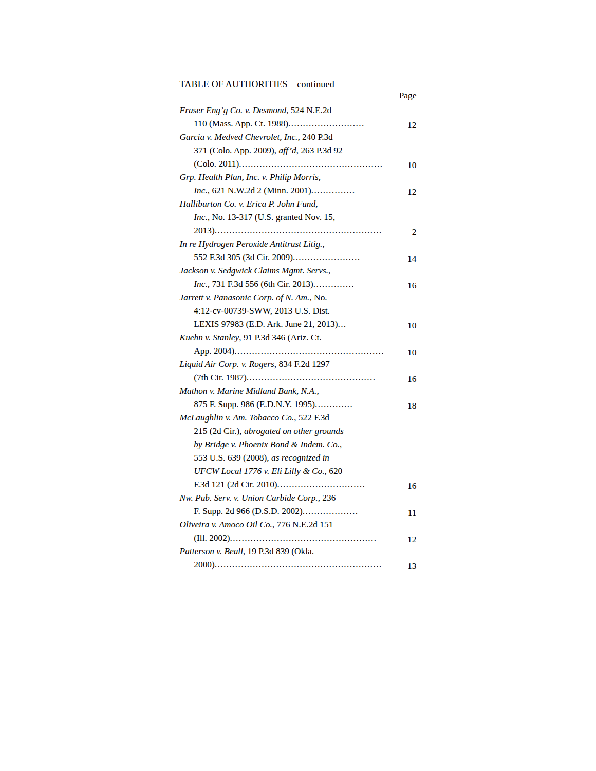TABLE OF AUTHORITIES – continued
Page
| Fraser Eng’g Co. v. Desmond , 524 N.E.2d 110 (Mass. App. Ct. 1988) .......................... | 12 |
| Garcia v. Medved Chevrolet, Inc. , 240 P.3d 371 (Colo. App. 2009), aff’d , 263 P.3d 92 (Colo. 2011) ................................................. | 10 |
| Grp. Health Plan, Inc. v. Philip Morris, Inc. , 621 N.W.2d 2 (Minn. 2001) ............... | 12 |
| Halliburton Co. v. Erica P. John Fund, Inc. , No. 13-317 (U.S. granted Nov. 15, 2013) ......................................................... | 2 |
| In re Hydrogen Peroxide Antitrust Litig. , 552 F.3d 305 (3d Cir. 2009) ....................... | 14 |
| Jackson v. Sedgwick Claims Mgmt. Servs., Inc. , 731 F.3d 556 (6th Cir. 2013) .............. | 16 |
| Jarrett v. Panasonic Corp. of N. Am. , No. 4:12-cv-00739-SWW, 2013 U.S. Dist. LEXIS 97983 (E.D. Ark. June 21, 2013) ... | 10 |
| Kuehn v. Stanley , 91 P.3d 346 (Ariz. Ct. App. 2004) ................................................... | 10 |
| Liquid Air Corp. v. Rogers , 834 F.2d 1297 (7th Cir. 1987) ............................................ | 16 |
| Mathon v. Marine Midland Bank, N.A. , 875 F. Supp. 986 (E.D.N.Y. 1995) ............. | 18 |
| McLaughlin v. Am. Tobacco Co. , 522 F.3d 215 (2d Cir.), abrogated on other grounds by Bridge v. Phoenix Bond & Indem. Co. , 553 U.S. 639 (2008), as recognized in UFCW Local 1776 v. Eli Lilly & Co. , 620 F.3d 121 (2d Cir. 2010) .............................. | 16 |
| Nw. Pub. Serv. v. Union Carbide Corp. , 236 F. Supp. 2d 966 (D.S.D. 2002) ................... | 11 |
| Oliveira v. Amoco Oil Co. , 776 N.E.2d 151 (Ill. 2002) .................................................. | 12 |
| Patterson v. Beall , 19 P.3d 839 (Okla. 2000) ......................................................... | 13 |